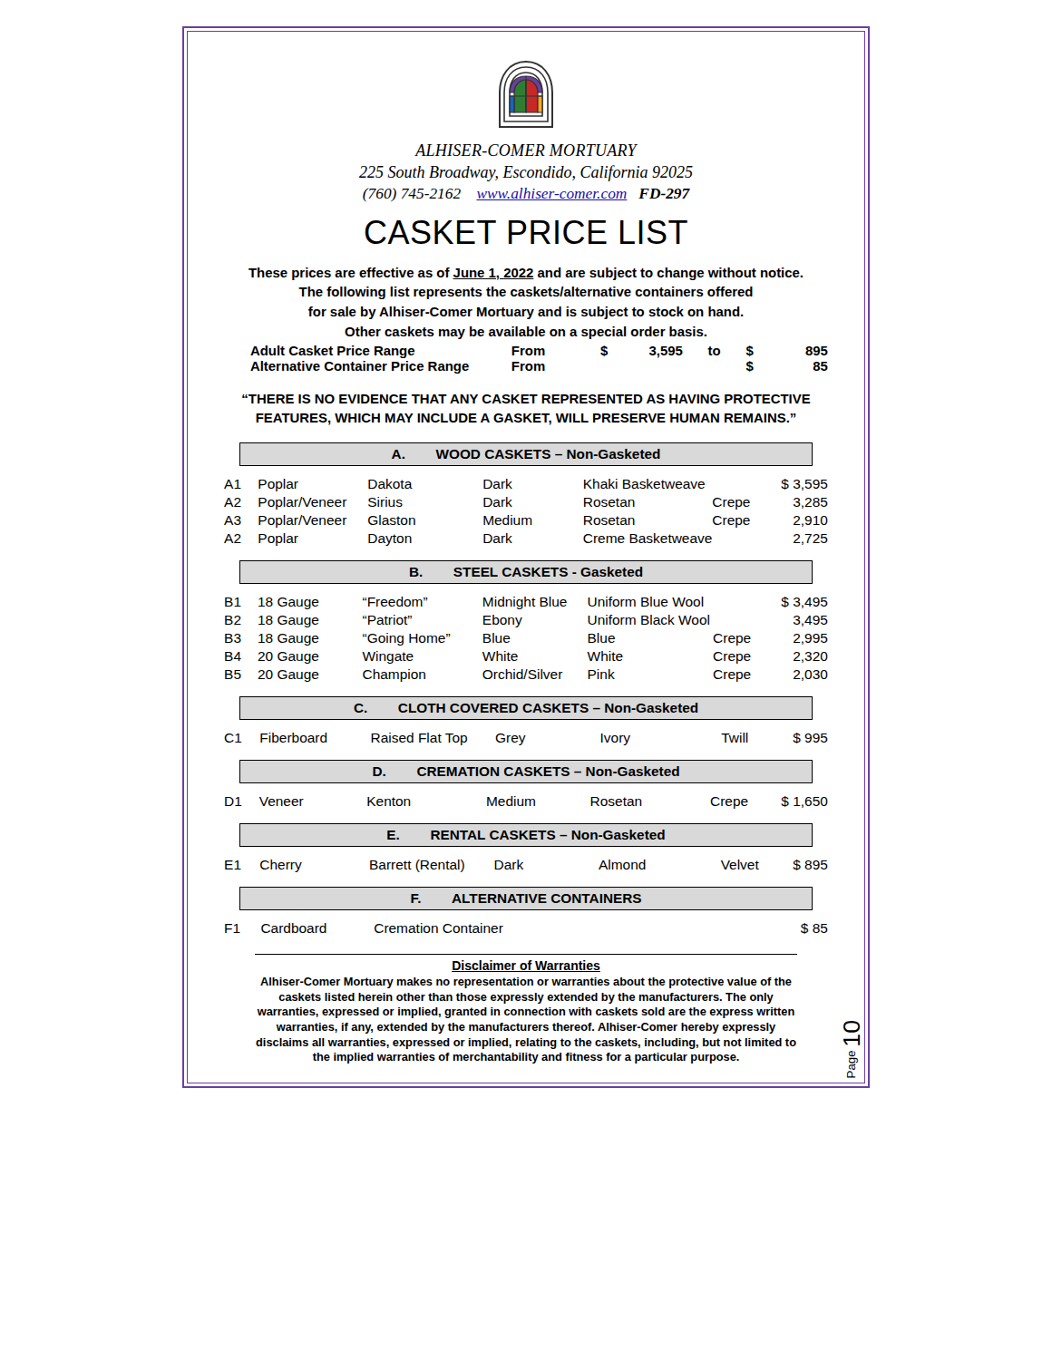ALHISER-COMER MORTUARY
225 South Broadway, Escondido, California 92025
(760) 745-2162 www.alhiser-comer.com FD-297
CASKET PRICE LIST
These prices are effective as of June 1, 2022 and are subject to change without notice.
The following list represents the caskets/alternative containers offered
for sale by Alhiser-Comer Mortuary and is subject to stock on hand.
Other caskets may be available on a special order basis.
| Adult Casket Price Range | From | $ | 3,595 | to | $ | 895 |
| Alternative Container Price Range | From | | | | $ | 85 |
“THERE IS NO EVIDENCE THAT ANY CASKET REPRESENTED AS HAVING PROTECTIVE FEATURES, WHICH MAY INCLUDE A GASKET, WILL PRESERVE HUMAN REMAINS.”
A. WOOD CASKETS – Non-Gasketed
| A1 | Poplar | Dakota | Dark | Khaki Basketweave | | $ 3,595 |
| A2 | Poplar/Veneer | Sirius | Dark | Rosetan | Crepe | 3,285 |
| A3 | Poplar/Veneer | Glaston | Medium | Rosetan | Crepe | 2,910 |
| A2 | Poplar | Dayton | Dark | Creme Basketweave | | 2,725 |
B. STEEL CASKETS - Gasketed
| B1 | 18 Gauge | “Freedom” | Midnight Blue | Uniform Blue Wool | | $ 3,495 |
| B2 | 18 Gauge | “Patriot” | Ebony | Uniform Black Wool | | 3,495 |
| B3 | 18 Gauge | “Going Home” | Blue | Blue | Crepe | 2,995 |
| B4 | 20 Gauge | Wingate | White | White | Crepe | 2,320 |
| B5 | 20 Gauge | Champion | Orchid/Silver | Pink | Crepe | 2,030 |
C. CLOTH COVERED CASKETS – Non-Gasketed
| C1 | Fiberboard | Raised Flat Top | Grey | Ivory | Twill | $ 995 |
D. CREMATION CASKETS – Non-Gasketed
| D1 | Veneer | Kenton | Medium | Rosetan | Crepe | $ 1,650 |
E. RENTAL CASKETS – Non-Gasketed
| E1 | Cherry | Barrett (Rental) | Dark | Almond | Velvet | $ 895 |
F. ALTERNATIVE CONTAINERS
| F1 | Cardboard | Cremation Container | $ 85 |
Disclaimer of Warranties
Alhiser-Comer Mortuary makes no representation or warranties about the protective value of the caskets listed herein other than those expressly extended by the manufacturers. The only warranties, expressed or implied, granted in connection with caskets sold are the express written warranties, if any, extended by the manufacturers thereof. Alhiser-Comer hereby expressly disclaims all warranties, expressed or implied, relating to the caskets, including, but not limited to the implied warranties of merchantability and fitness for a particular purpose.
Page 10